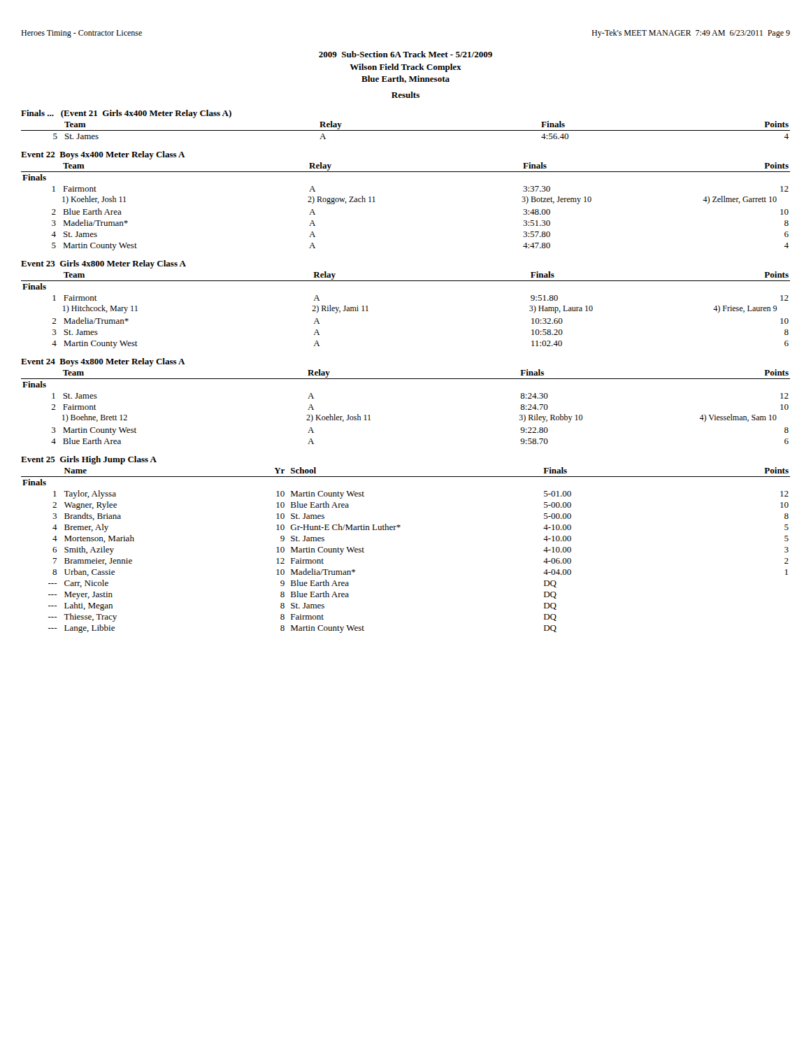Heroes Timing - Contractor License
Hy-Tek's MEET MANAGER 7:49 AM 6/23/2011 Page 9
2009 Sub-Section 6A Track Meet - 5/21/2009 Wilson Field Track Complex Blue Earth, Minnesota
Results
Finals ... (Event 21 Girls 4x400 Meter Relay Class A)
| | Team | Relay | Finals | Points |
| --- | --- | --- | --- | --- |
| 5 | St. James | A | 4:56.40 | 4 |
Event 22 Boys 4x400 Meter Relay Class A
| | Team | Relay | Finals | Points |
| --- | --- | --- | --- | --- |
| Finals |
| 1 | Fairmont | A | 3:37.30 | 12 |
| | 1) Koehler, Josh 11 | 2) Roggow, Zach 11 | 3) Botzet, Jeremy 10 | 4) Zellmer, Garrett 10 |
| 2 | Blue Earth Area | A | 3:48.00 | 10 |
| 3 | Madelia/Truman* | A | 3:51.30 | 8 |
| 4 | St. James | A | 3:57.80 | 6 |
| 5 | Martin County West | A | 4:47.80 | 4 |
Event 23 Girls 4x800 Meter Relay Class A
| | Team | Relay | Finals | Points |
| --- | --- | --- | --- | --- |
| Finals |
| 1 | Fairmont | A | 9:51.80 | 12 |
| | 1) Hitchcock, Mary 11 | 2) Riley, Jami 11 | 3) Hamp, Laura 10 | 4) Friese, Lauren 9 |
| 2 | Madelia/Truman* | A | 10:32.60 | 10 |
| 3 | St. James | A | 10:58.20 | 8 |
| 4 | Martin County West | A | 11:02.40 | 6 |
Event 24 Boys 4x800 Meter Relay Class A
| | Team | Relay | Finals | Points |
| --- | --- | --- | --- | --- |
| Finals |
| 1 | St. James | A | 8:24.30 | 12 |
| 2 | Fairmont | A | 8:24.70 | 10 |
| | 1) Boehne, Brett 12 | 2) Koehler, Josh 11 | 3) Riley, Robby 10 | 4) Viesselman, Sam 10 |
| 3 | Martin County West | A | 9:22.80 | 8 |
| 4 | Blue Earth Area | A | 9:58.70 | 6 |
Event 25 Girls High Jump Class A
| | Name | Yr | School | Finals | Points |
| --- | --- | --- | --- | --- | --- |
| Finals |
| 1 | Taylor, Alyssa | 10 | Martin County West | 5-01.00 | 12 |
| 2 | Wagner, Rylee | 10 | Blue Earth Area | 5-00.00 | 10 |
| 3 | Brandts, Briana | 10 | St. James | 5-00.00 | 8 |
| 4 | Bremer, Aly | 10 | Gr-Hunt-E Ch/Martin Luther* | 4-10.00 | 5 |
| 4 | Mortenson, Mariah | 9 | St. James | 4-10.00 | 5 |
| 6 | Smith, Aziley | 10 | Martin County West | 4-10.00 | 3 |
| 7 | Brammeier, Jennie | 12 | Fairmont | 4-06.00 | 2 |
| 8 | Urban, Cassie | 10 | Madelia/Truman* | 4-04.00 | 1 |
| --- | Carr, Nicole | 9 | Blue Earth Area | DQ | |
| --- | Meyer, Jastin | 8 | Blue Earth Area | DQ | |
| --- | Lahti, Megan | 8 | St. James | DQ | |
| --- | Thiesse, Tracy | 8 | Fairmont | DQ | |
| --- | Lange, Libbie | 8 | Martin County West | DQ | |